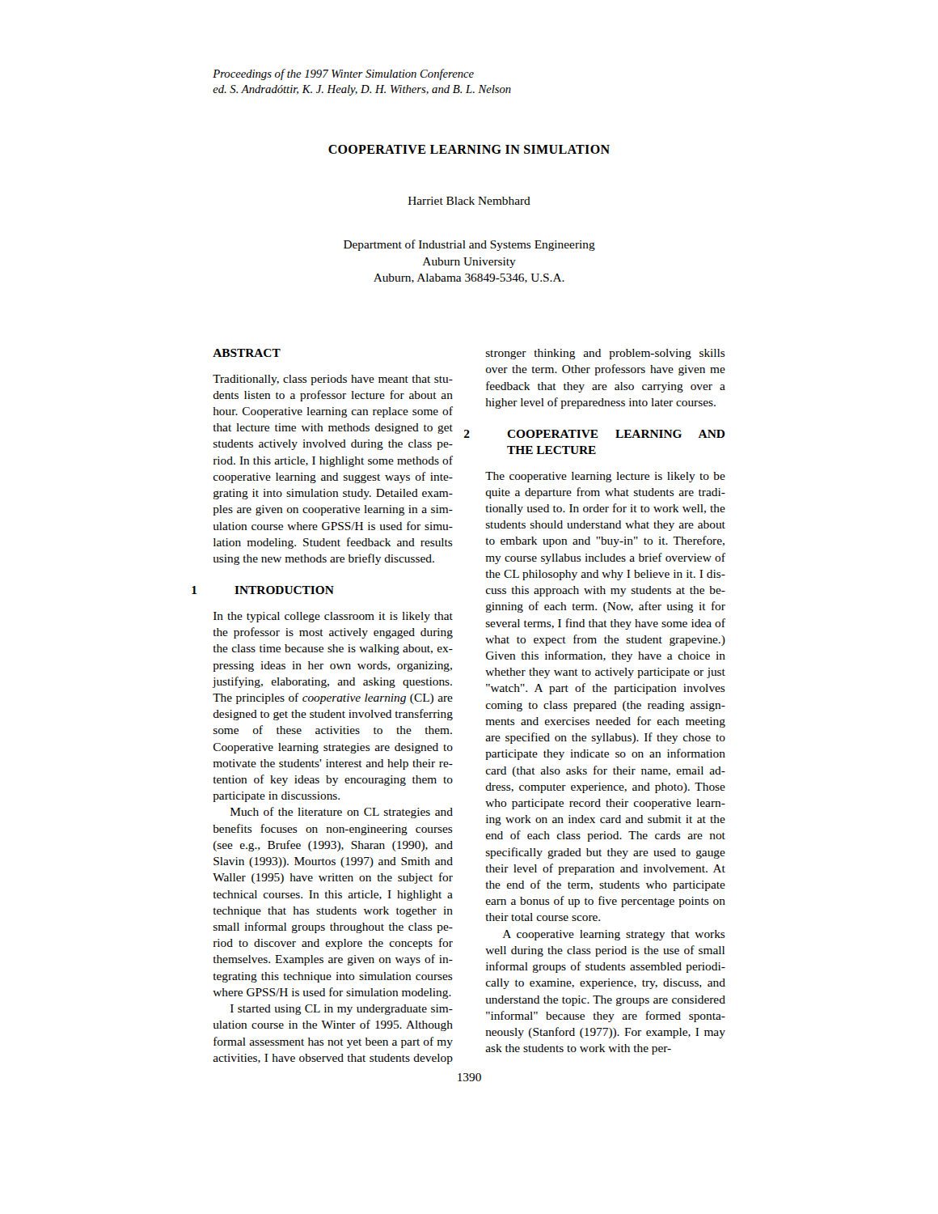Proceedings of the 1997 Winter Simulation Conference
ed. S. Andradóttir, K. J. Healy, D. H. Withers, and B. L. Nelson
COOPERATIVE LEARNING IN SIMULATION
Harriet Black Nembhard
Department of Industrial and Systems Engineering
Auburn University
Auburn, Alabama 36849-5346, U.S.A.
ABSTRACT
Traditionally, class periods have meant that students listen to a professor lecture for about an hour. Cooperative learning can replace some of that lecture time with methods designed to get students actively involved during the class period. In this article, I highlight some methods of cooperative learning and suggest ways of integrating it into simulation study. Detailed examples are given on cooperative learning in a simulation course where GPSS/H is used for simulation modeling. Student feedback and results using the new methods are briefly discussed.
1 INTRODUCTION
In the typical college classroom it is likely that the professor is most actively engaged during the class time because she is walking about, expressing ideas in her own words, organizing, justifying, elaborating, and asking questions. The principles of cooperative learning (CL) are designed to get the student involved transferring some of these activities to the them. Cooperative learning strategies are designed to motivate the students' interest and help their retention of key ideas by encouraging them to participate in discussions.
Much of the literature on CL strategies and benefits focuses on non-engineering courses (see e.g., Brufee (1993), Sharan (1990), and Slavin (1993)). Mourtos (1997) and Smith and Waller (1995) have written on the subject for technical courses. In this article, I highlight a technique that has students work together in small informal groups throughout the class period to discover and explore the concepts for themselves. Examples are given on ways of integrating this technique into simulation courses where GPSS/H is used for simulation modeling.
I started using CL in my undergraduate simulation course in the Winter of 1995. Although formal assessment has not yet been a part of my activities, I have observed that students develop stronger thinking and problem-solving skills over the term. Other professors have given me feedback that they are also carrying over a higher level of preparedness into later courses.
2 COOPERATIVE LEARNING AND THE LECTURE
The cooperative learning lecture is likely to be quite a departure from what students are traditionally used to. In order for it to work well, the students should understand what they are about to embark upon and "buy-in" to it. Therefore, my course syllabus includes a brief overview of the CL philosophy and why I believe in it. I discuss this approach with my students at the beginning of each term. (Now, after using it for several terms, I find that they have some idea of what to expect from the student grapevine.) Given this information, they have a choice in whether they want to actively participate or just "watch". A part of the participation involves coming to class prepared (the reading assignments and exercises needed for each meeting are specified on the syllabus). If they chose to participate they indicate so on an information card (that also asks for their name, email address, computer experience, and photo). Those who participate record their cooperative learning work on an index card and submit it at the end of each class period. The cards are not specifically graded but they are used to gauge their level of preparation and involvement. At the end of the term, students who participate earn a bonus of up to five percentage points on their total course score.
A cooperative learning strategy that works well during the class period is the use of small informal groups of students assembled periodically to examine, experience, try, discuss, and understand the topic. The groups are considered "informal" because they are formed spontaneously (Stanford (1977)). For example, I may ask the students to work with the per-
1390